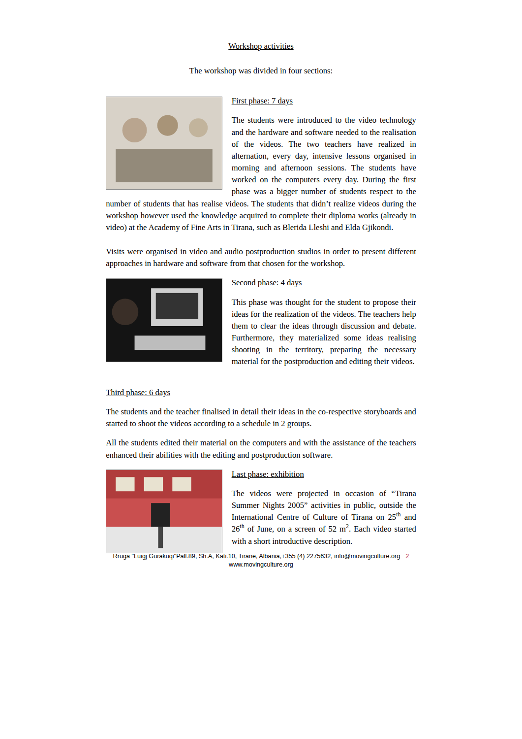Workshop activities
The workshop was divided in four sections:
First phase: 7 days
The students were introduced to the video technology and the hardware and software needed to the realisation of the videos. The two teachers have realized in alternation, every day, intensive lessons organised in morning and afternoon sessions. The students have worked on the computers every day. During the first phase was a bigger number of students respect to the number of students that has realise videos. The students that didn’t realize videos during the workshop however used the knowledge acquired to complete their diploma works (already in video) at the Academy of Fine Arts in Tirana, such as Blerida Lleshi and Elda Gjikondi.
Visits were organised in video and audio postproduction studios in order to present different approaches in hardware and software from that chosen for the workshop.
Second phase: 4 days
This phase was thought for the student to propose their ideas for the realization of the videos. The teachers help them to clear the ideas through discussion and debate. Furthermore, they materialized some ideas realising shooting in the territory, preparing the necessary material for the postproduction and editing their videos.
Third phase: 6 days
The students and the teacher finalised in detail their ideas in the co-respective storyboards and started to shoot the videos according to a schedule in 2 groups.
All the students edited their material on the computers and with the assistance of the teachers enhanced their abilities with the editing and postproduction software.
Last phase: exhibition
The videos were projected in occasion of “Tirana Summer Nights 2005” activities in public, outside the International Centre of Culture of Tirana on 25th and 26th of June, on a screen of 52 m2. Each video started with a short introductive description.
Rruga "Luigj Gurakuqi"Pall.89, Sh.A, Kati.10, Tirane, Albania,+355 (4) 2275632, info@movingculture.org 2
www.movingculture.org